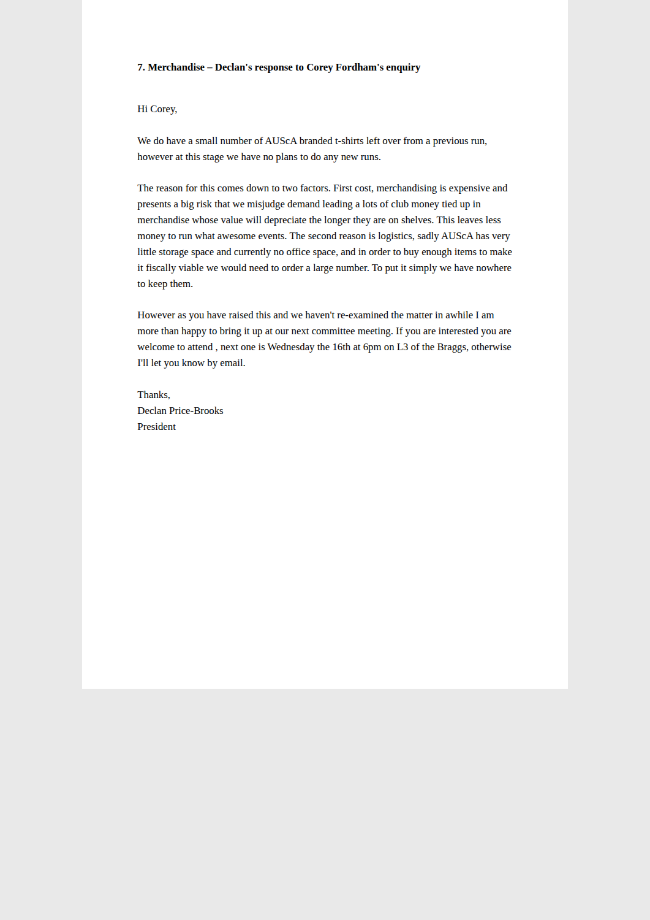7. Merchandise – Declan's response to Corey Fordham's enquiry
Hi Corey,
We do have a small number of AUScA branded t-shirts left over from a previous run, however at this stage we have no plans to do any new runs.
The reason for this comes down to two factors. First cost, merchandising is expensive and presents a big risk that we misjudge demand leading a lots of club money tied up in merchandise whose value will depreciate the longer they are on shelves. This leaves less money to run what awesome events. The second reason is logistics, sadly AUScA has very little storage space and currently no office space, and in order to buy enough items to make it fiscally viable we would need to order a large number. To put it simply we have nowhere to keep them.
However as you have raised this and we haven't re-examined the matter in awhile I am more than happy to bring it up at our next committee meeting. If you are interested you are welcome to attend , next one is Wednesday the 16th at 6pm on L3 of the Braggs, otherwise I'll let you know by email.
Thanks, Declan Price-Brooks President